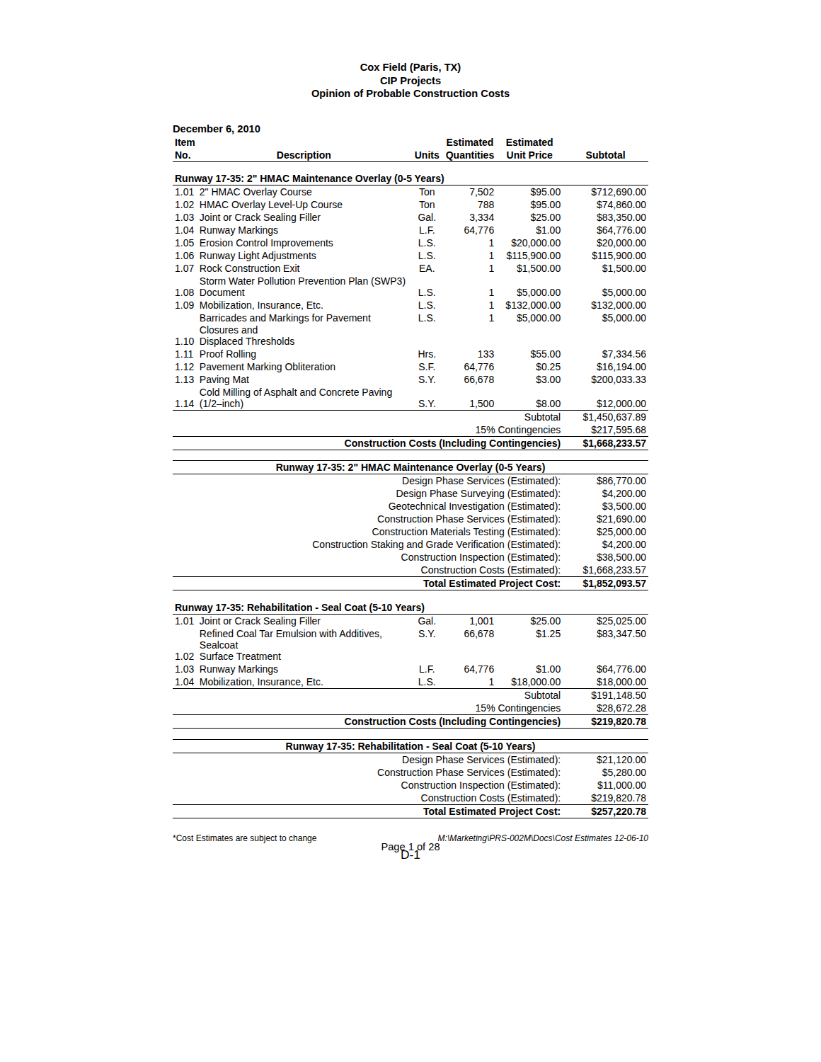Cox Field (Paris, TX)
CIP Projects
Opinion of Probable Construction Costs
December 6, 2010
| Item | | | Estimated | Estimated | |
| --- | --- | --- | --- | --- | --- |
| No. | Description | Units | Quantities | Unit Price | Subtotal |
| Runway 17-35: 2" HMAC Maintenance Overlay (0-5 Years) |
| 1.01 | 2" HMAC Overlay Course | Ton | 7,502 | $95.00 | $712,690.00 |
| 1.02 | HMAC Overlay Level-Up Course | Ton | 788 | $95.00 | $74,860.00 |
| 1.03 | Joint or Crack Sealing Filler | Gal. | 3,334 | $25.00 | $83,350.00 |
| 1.04 | Runway Markings | L.F. | 64,776 | $1.00 | $64,776.00 |
| 1.05 | Erosion Control Improvements | L.S. | 1 | $20,000.00 | $20,000.00 |
| 1.06 | Runway Light Adjustments | L.S. | 1 | $115,900.00 | $115,900.00 |
| 1.07 | Rock Construction Exit | EA. | 1 | $1,500.00 | $1,500.00 |
| 1.08 | Storm Water Pollution Prevention Plan (SWP3) Document | L.S. | 1 | $5,000.00 | $5,000.00 |
| 1.09 | Mobilization, Insurance, Etc. | L.S. | 1 | $132,000.00 | $132,000.00 |
| 1.10 | Barricades and Markings for Pavement Closures and Displaced Thresholds | L.S. | 1 | $5,000.00 | $5,000.00 |
| 1.11 | Proof Rolling | Hrs. | 133 | $55.00 | $7,334.56 |
| 1.12 | Pavement Marking Obliteration | S.F. | 64,776 | $0.25 | $16,194.00 |
| 1.13 | Paving Mat | S.Y. | 66,678 | $3.00 | $200,033.33 |
| 1.14 | Cold Milling of Asphalt and Concrete Paving (1/2–inch) | S.Y. | 1,500 | $8.00 | $12,000.00 |
| Subtotal | $1,450,637.89 |
| 15% Contingencies | $217,595.68 |
| Construction Costs (Including Contingencies) | $1,668,233.57 |
| Runway 17-35: 2" HMAC Maintenance Overlay (0-5 Years) |
| Design Phase Services (Estimated): | $86,770.00 |
| Design Phase Surveying (Estimated): | $4,200.00 |
| Geotechnical Investigation (Estimated): | $3,500.00 |
| Construction Phase Services (Estimated): | $21,690.00 |
| Construction Materials Testing (Estimated): | $25,000.00 |
| Construction Staking and Grade Verification (Estimated): | $4,200.00 |
| Construction Inspection (Estimated): | $38,500.00 |
| Construction Costs (Estimated): | $1,668,233.57 |
| Total Estimated Project Cost: | $1,852,093.57 |
| Runway 17-35: Rehabilitation - Seal Coat (5-10 Years) |
| 1.01 | Joint or Crack Sealing Filler | Gal. | 1,001 | $25.00 | $25,025.00 |
| 1.02 | Refined Coal Tar Emulsion with Additives, Sealcoat Surface Treatment | S.Y. | 66,678 | $1.25 | $83,347.50 |
| 1.03 | Runway Markings | L.F. | 64,776 | $1.00 | $64,776.00 |
| 1.04 | Mobilization, Insurance, Etc. | L.S. | 1 | $18,000.00 | $18,000.00 |
| Subtotal | $191,148.50 |
| 15% Contingencies | $28,672.28 |
| Construction Costs (Including Contingencies) | $219,820.78 |
| Runway 17-35: Rehabilitation - Seal Coat (5-10 Years) |
| Design Phase Services (Estimated): | $21,120.00 |
| Construction Phase Services (Estimated): | $5,280.00 |
| Construction Inspection (Estimated): | $11,000.00 |
| Construction Costs (Estimated): | $219,820.78 |
| Total Estimated Project Cost: | $257,220.78 |
Page 1 of 28
*Cost Estimates are subject to change
M:\Marketing\PRS-002M\Docs\Cost Estimates 12-06-10
D-1